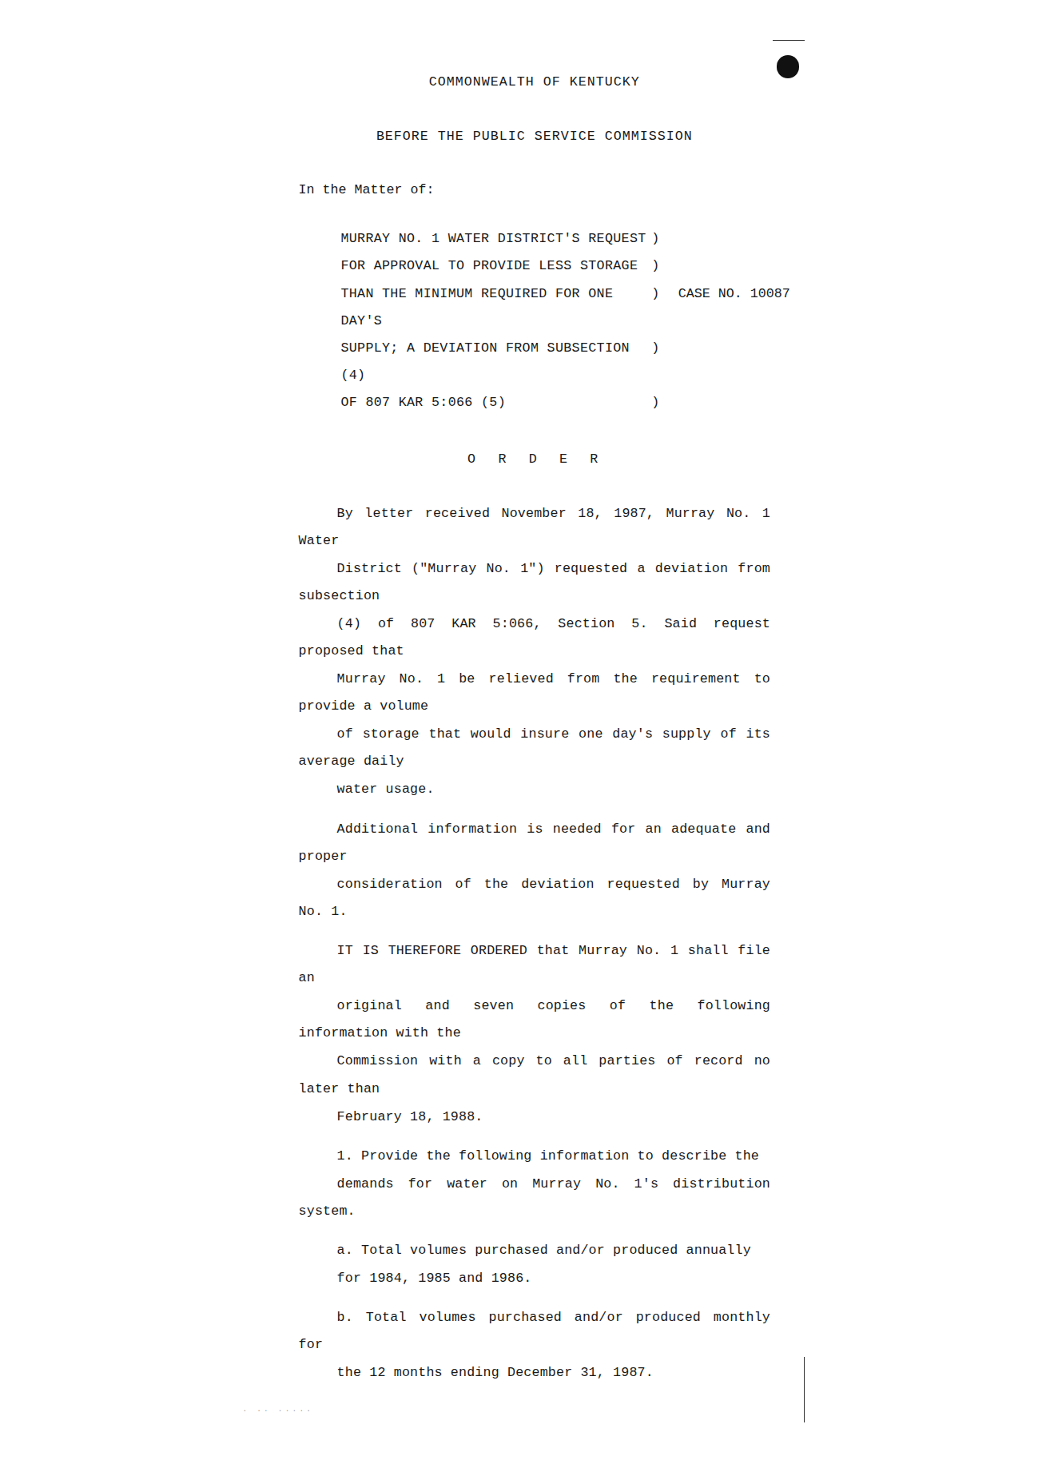COMMONWEALTH OF KENTUCKY
BEFORE THE PUBLIC SERVICE COMMISSION
In the Matter of:
| MURRAY NO. 1 WATER DISTRICT'S REQUEST | ) | |
| FOR APPROVAL TO PROVIDE LESS STORAGE | ) | |
| THAN THE MINIMUM REQUIRED FOR ONE DAY'S | ) | CASE NO. 10087 |
| SUPPLY; A DEVIATION FROM SUBSECTION (4) | ) | |
| OF 807 KAR 5:066 (5) | ) | |
O R D E R
By letter received November 18, 1987, Murray No. 1 Water
District ("Murray No. 1") requested a deviation from subsection
(4) of 807 KAR 5:066, Section 5. Said request proposed that
Murray No. 1 be relieved from the requirement to provide a volume
of storage that would insure one day's supply of its average daily
water usage.
Additional information is needed for an adequate and proper
consideration of the deviation requested by Murray No. 1.
IT IS THEREFORE ORDERED that Murray No. 1 shall file an
original and seven copies of the following information with the
Commission with a copy to all parties of record no later than
February 18, 1988.
1. Provide the following information to describe the
demands for water on Murray No. 1's distribution system.
a. Total volumes purchased and/or produced annually
for 1984, 1985 and 1986.
b. Total volumes purchased and/or produced monthly for
the 12 months ending December 31, 1987.
. .. .....